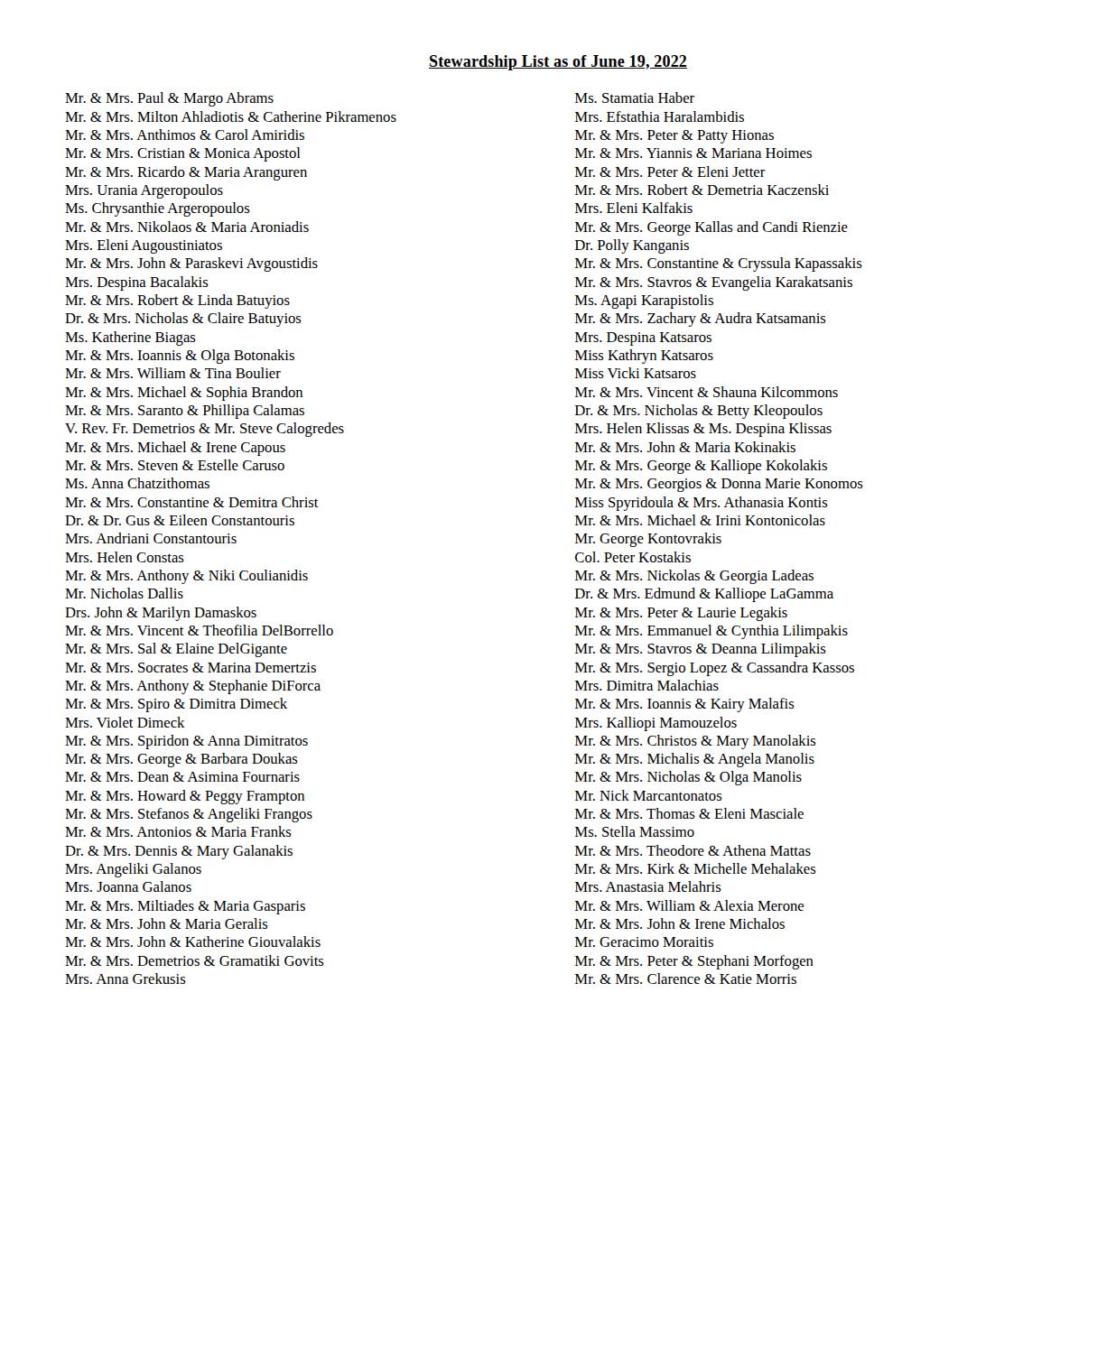Stewardship List as of June 19, 2022
Mr. & Mrs. Paul & Margo Abrams
Mr. & Mrs. Milton Ahladiotis & Catherine Pikramenos
Mr. & Mrs. Anthimos & Carol Amiridis
Mr. & Mrs. Cristian & Monica Apostol
Mr. & Mrs. Ricardo & Maria Aranguren
Mrs. Urania Argeropoulos
Ms. Chrysanthie Argeropoulos
Mr. & Mrs. Nikolaos & Maria Aroniadis
Mrs. Eleni Augoustiniatos
Mr. & Mrs. John & Paraskevi Avgoustidis
Mrs. Despina Bacalakis
Mr. & Mrs. Robert & Linda Batuyios
Dr. & Mrs. Nicholas & Claire Batuyios
Ms. Katherine Biagas
Mr. & Mrs. Ioannis & Olga Botonakis
Mr. & Mrs. William & Tina Boulier
Mr. & Mrs. Michael & Sophia Brandon
Mr. & Mrs. Saranto & Phillipa Calamas
V. Rev. Fr. Demetrios & Mr. Steve Calogredes
Mr. & Mrs. Michael & Irene Capous
Mr. & Mrs. Steven & Estelle Caruso
Ms. Anna Chatzithomas
Mr. & Mrs. Constantine & Demitra Christ
Dr. & Dr. Gus & Eileen Constantouris
Mrs. Andriani Constantouris
Mrs. Helen Constas
Mr. & Mrs. Anthony & Niki Coulianidis
Mr. Nicholas Dallis
Drs. John & Marilyn Damaskos
Mr. & Mrs. Vincent & Theofilia DelBorrello
Mr. & Mrs. Sal & Elaine DelGigante
Mr. & Mrs. Socrates & Marina Demertzis
Mr. & Mrs. Anthony & Stephanie DiForca
Mr. & Mrs. Spiro & Dimitra Dimeck
Mrs. Violet Dimeck
Mr. & Mrs. Spiridon & Anna Dimitratos
Mr. & Mrs. George & Barbara Doukas
Mr. & Mrs. Dean & Asimina Fournaris
Mr. & Mrs. Howard & Peggy Frampton
Mr. & Mrs. Stefanos & Angeliki Frangos
Mr. & Mrs. Antonios & Maria Franks
Dr. & Mrs. Dennis & Mary Galanakis
Mrs. Angeliki Galanos
Mrs. Joanna Galanos
Mr. & Mrs. Miltiades & Maria Gasparis
Mr. & Mrs. John & Maria Geralis
Mr. & Mrs. John & Katherine Giouvalakis
Mr. & Mrs. Demetrios & Gramatiki Govits
Mrs. Anna Grekusis
Ms. Stamatia Haber
Mrs. Efstathia Haralambidis
Mr. & Mrs. Peter & Patty Hionas
Mr. & Mrs. Yiannis & Mariana Hoimes
Mr. & Mrs. Peter & Eleni Jetter
Mr. & Mrs. Robert & Demetria Kaczenski
Mrs. Eleni Kalfakis
Mr. & Mrs. George Kallas and Candi Rienzie
Dr. Polly Kanganis
Mr. & Mrs. Constantine & Cryssula Kapassakis
Mr. & Mrs. Stavros & Evangelia Karakatsanis
Ms. Agapi Karapistolis
Mr. & Mrs. Zachary & Audra Katsamanis
Mrs. Despina Katsaros
Miss Kathryn Katsaros
Miss Vicki Katsaros
Mr. & Mrs. Vincent & Shauna Kilcommons
Dr. & Mrs. Nicholas & Betty Kleopoulos
Mrs. Helen Klissas & Ms. Despina Klissas
Mr. & Mrs. John & Maria Kokinakis
Mr. & Mrs. George & Kalliope Kokolakis
Mr. & Mrs. Georgios & Donna Marie Konomos
Miss Spyridoula & Mrs. Athanasia Kontis
Mr. & Mrs. Michael & Irini Kontonicolas
Mr. George Kontovrakis
Col. Peter Kostakis
Mr. & Mrs. Nickolas & Georgia Ladeas
Dr. & Mrs. Edmund & Kalliope LaGamma
Mr. & Mrs. Peter & Laurie Legakis
Mr. & Mrs. Emmanuel & Cynthia Lilimpakis
Mr. & Mrs. Stavros & Deanna Lilimpakis
Mr. & Mrs. Sergio Lopez & Cassandra Kassos
Mrs. Dimitra Malachias
Mr. & Mrs. Ioannis & Kairy Malafis
Mrs. Kalliopi Mamouzelos
Mr. & Mrs. Christos & Mary Manolakis
Mr. & Mrs. Michalis & Angela Manolis
Mr. & Mrs. Nicholas & Olga Manolis
Mr. Nick Marcantonatos
Mr. & Mrs. Thomas & Eleni Masciale
Ms. Stella Massimo
Mr. & Mrs. Theodore & Athena Mattas
Mr. & Mrs. Kirk & Michelle Mehalakes
Mrs. Anastasia Melahris
Mr. & Mrs. William & Alexia Merone
Mr. & Mrs. John & Irene Michalos
Mr. Geracimo Moraitis
Mr. & Mrs. Peter & Stephani Morfogen
Mr. & Mrs. Clarence & Katie Morris